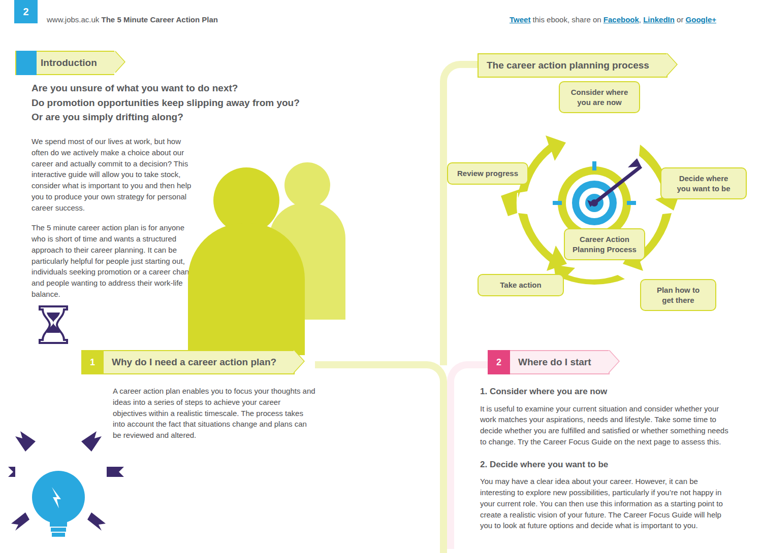2
www.jobs.ac.uk The 5 Minute Career Action Plan
Tweet this ebook, share on Facebook, LinkedIn or Google+
Introduction
Are you unsure of what you want to do next?
Do promotion opportunities keep slipping away from you?
Or are you simply drifting along?
We spend most of our lives at work, but how often do we actively make a choice about our career and actually commit to a decision? This interactive guide will allow you to take stock, consider what is important to you and then help you to produce your own strategy for personal career success.
The 5 minute career action plan is for anyone who is short of time and wants a structured approach to their career planning. It can be particularly helpful for people just starting out, individuals seeking promotion or a career change and people wanting to address their work-life balance.
1 Why do I need a career action plan?
A career action plan enables you to focus your thoughts and ideas into a series of steps to achieve your career objectives within a realistic timescale. The process takes into account the fact that situations change and plans can be reviewed and altered.
The career action planning process
Consider where
you are now
Decide where
you want to be
Plan how to
get there
Take action
Review progress
Career Action
Planning Process
2 Where do I start
1. Consider where you are now
It is useful to examine your current situation and consider whether your work matches your aspirations, needs and lifestyle. Take some time to decide whether you are fulfilled and satisfied or whether something needs to change. Try the Career Focus Guide on the next page to assess this.
2. Decide where you want to be
You may have a clear idea about your career. However, it can be interesting to explore new possibilities, particularly if you’re not happy in your current role. You can then use this information as a starting point to create a realistic vision of your future. The Career Focus Guide will help you to look at future options and decide what is important to you.